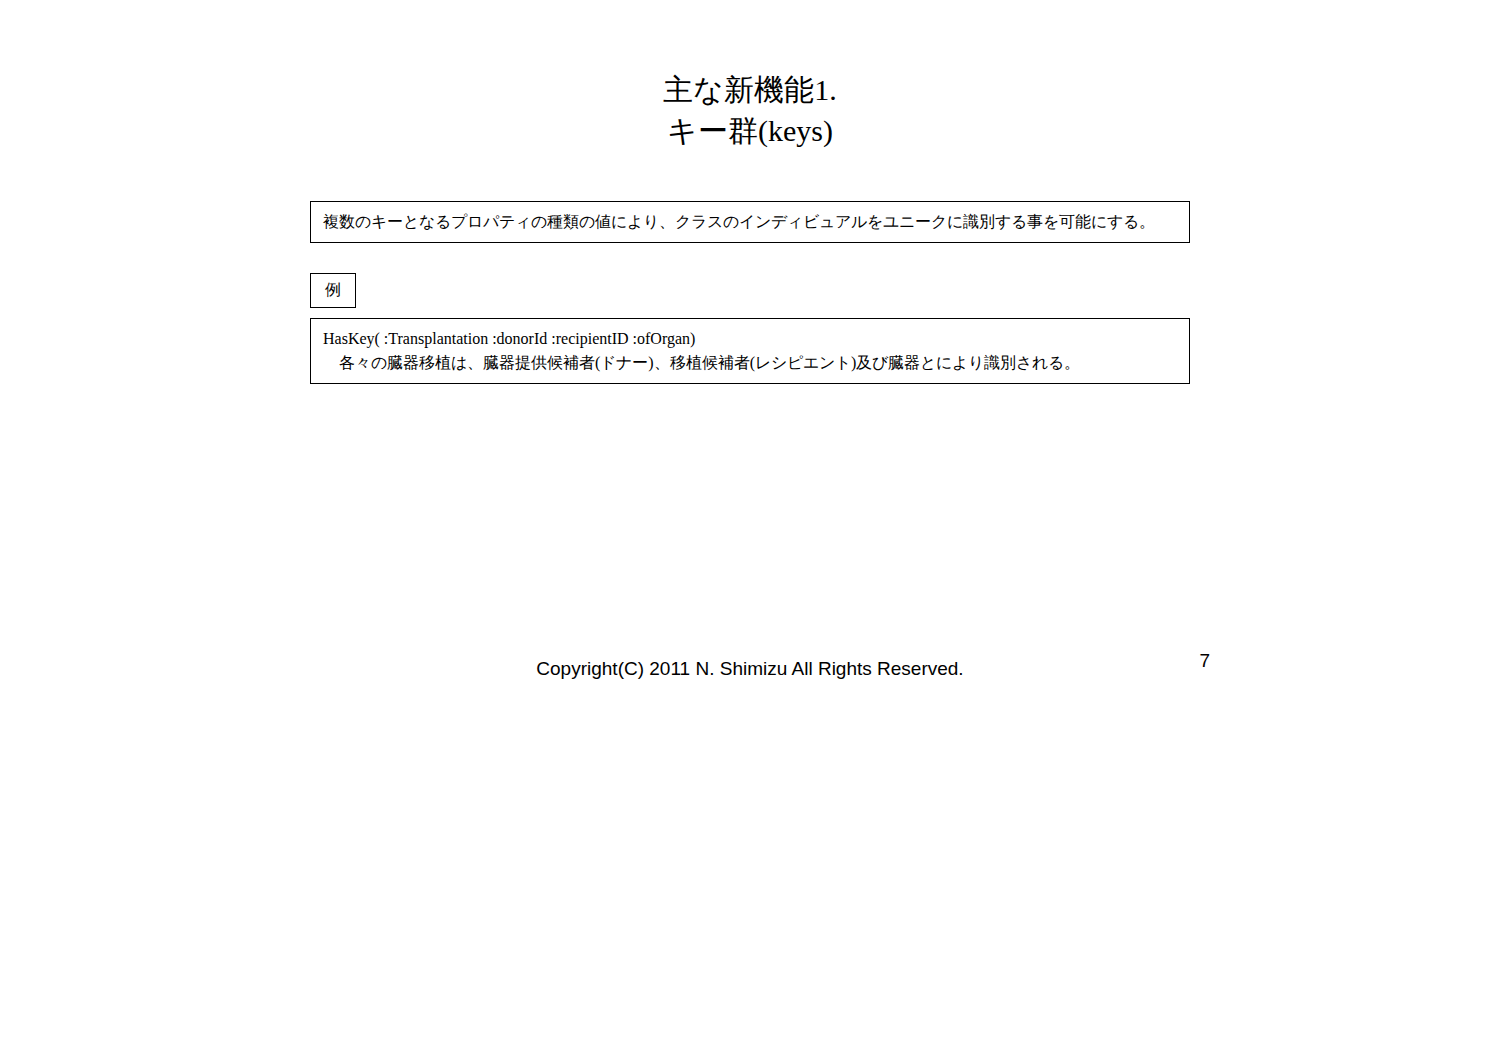主な新機能1.
キー群(keys)
複数のキーとなるプロパティの種類の値により、クラスのインディビュアルをユニークに識別する事を可能にする。
例
HasKey( :Transplantation :donorId :recipientID :ofOrgan)
各々の臓器移植は、臓器提供候補者(ドナー)、移植候補者(レシピエント)及び臓器とにより識別される。
Copyright(C) 2011 N. Shimizu All Rights Reserved.
7